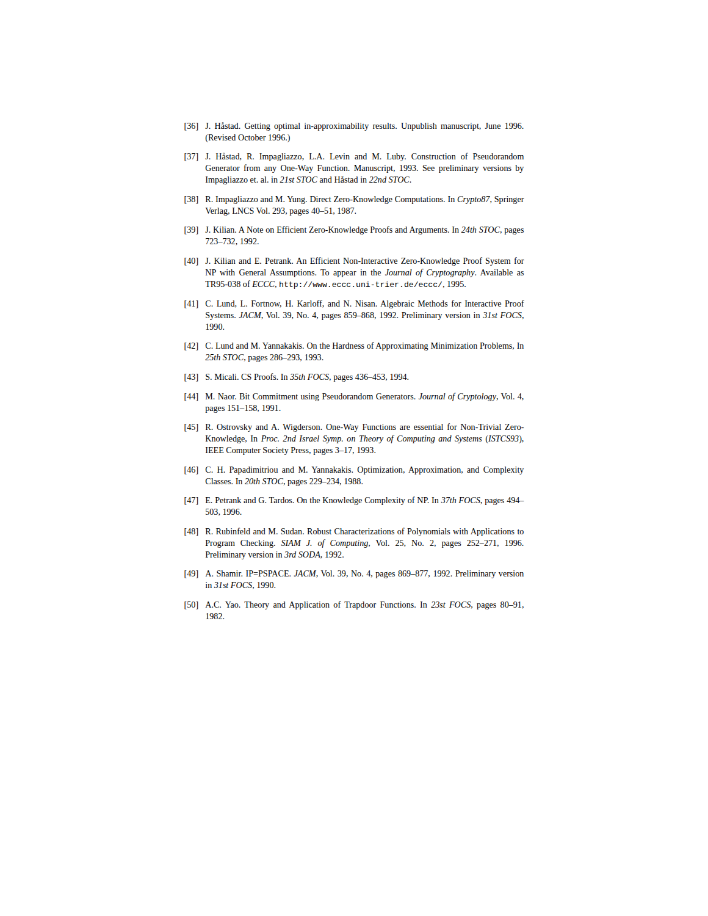[36] J. Håstad. Getting optimal in-approximability results. Unpublish manuscript, June 1996. (Revised October 1996.)
[37] J. Håstad, R. Impagliazzo, L.A. Levin and M. Luby. Construction of Pseudorandom Generator from any One-Way Function. Manuscript, 1993. See preliminary versions by Impagliazzo et. al. in 21st STOC and Håstad in 22nd STOC.
[38] R. Impagliazzo and M. Yung. Direct Zero-Knowledge Computations. In Crypto87, Springer Verlag, LNCS Vol. 293, pages 40–51, 1987.
[39] J. Kilian. A Note on Efficient Zero-Knowledge Proofs and Arguments. In 24th STOC, pages 723–732, 1992.
[40] J. Kilian and E. Petrank. An Efficient Non-Interactive Zero-Knowledge Proof System for NP with General Assumptions. To appear in the Journal of Cryptography. Available as TR95-038 of ECCC, http://www.eccc.uni-trier.de/eccc/, 1995.
[41] C. Lund, L. Fortnow, H. Karloff, and N. Nisan. Algebraic Methods for Interactive Proof Systems. JACM, Vol. 39, No. 4, pages 859–868, 1992. Preliminary version in 31st FOCS, 1990.
[42] C. Lund and M. Yannakakis. On the Hardness of Approximating Minimization Problems, In 25th STOC, pages 286–293, 1993.
[43] S. Micali. CS Proofs. In 35th FOCS, pages 436–453, 1994.
[44] M. Naor. Bit Commitment using Pseudorandom Generators. Journal of Cryptology, Vol. 4, pages 151–158, 1991.
[45] R. Ostrovsky and A. Wigderson. One-Way Functions are essential for Non-Trivial Zero-Knowledge, In Proc. 2nd Israel Symp. on Theory of Computing and Systems (ISTCS93), IEEE Computer Society Press, pages 3–17, 1993.
[46] C. H. Papadimitriou and M. Yannakakis. Optimization, Approximation, and Complexity Classes. In 20th STOC, pages 229–234, 1988.
[47] E. Petrank and G. Tardos. On the Knowledge Complexity of NP. In 37th FOCS, pages 494–503, 1996.
[48] R. Rubinfeld and M. Sudan. Robust Characterizations of Polynomials with Applications to Program Checking. SIAM J. of Computing, Vol. 25, No. 2, pages 252–271, 1996. Preliminary version in 3rd SODA, 1992.
[49] A. Shamir. IP=PSPACE. JACM, Vol. 39, No. 4, pages 869–877, 1992. Preliminary version in 31st FOCS, 1990.
[50] A.C. Yao. Theory and Application of Trapdoor Functions. In 23st FOCS, pages 80–91, 1982.